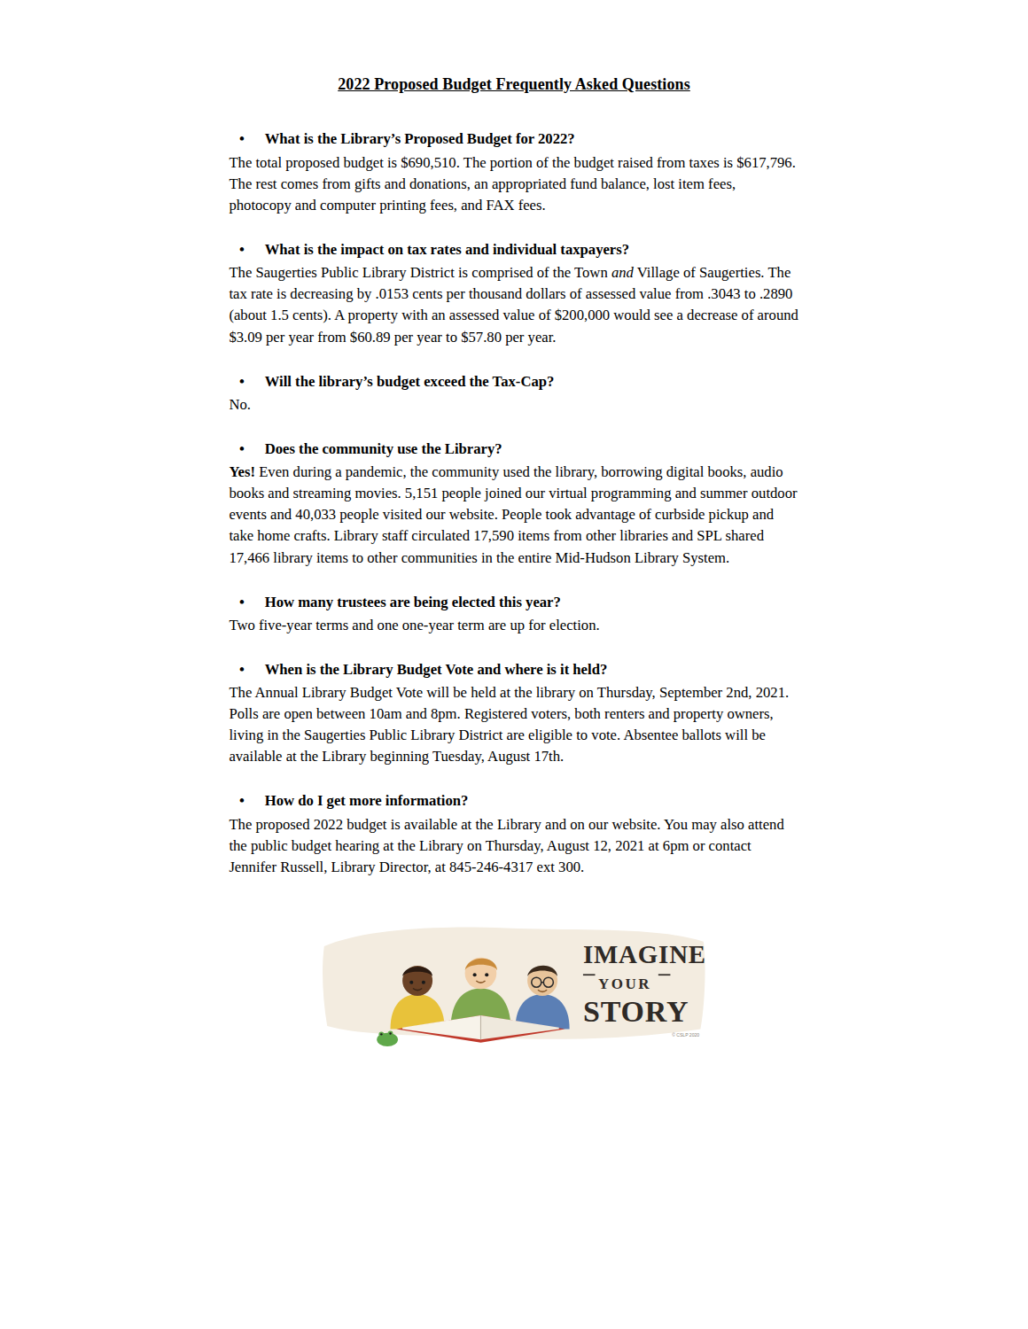2022 Proposed Budget Frequently Asked Questions
What is the Library’s Proposed Budget for 2022?
The total proposed budget is $690,510. The portion of the budget raised from taxes is $617,796. The rest comes from gifts and donations, an appropriated fund balance, lost item fees, photocopy and computer printing fees, and FAX fees.
What is the impact on tax rates and individual taxpayers?
The Saugerties Public Library District is comprised of the Town and Village of Saugerties. The tax rate is decreasing by .0153 cents per thousand dollars of assessed value from .3043 to .2890 (about 1.5 cents). A property with an assessed value of $200,000 would see a decrease of around $3.09 per year from $60.89 per year to $57.80 per year.
Will the library’s budget exceed the Tax-Cap?
No.
Does the community use the Library?
Yes! Even during a pandemic, the community used the library, borrowing digital books, audio books and streaming movies. 5,151 people joined our virtual programming and summer outdoor events and 40,033 people visited our website. People took advantage of curbside pickup and take home crafts. Library staff circulated 17,590 items from other libraries and SPL shared 17,466 library items to other communities in the entire Mid-Hudson Library System.
How many trustees are being elected this year?
Two five-year terms and one one-year term are up for election.
When is the Library Budget Vote and where is it held?
The Annual Library Budget Vote will be held at the library on Thursday, September 2nd, 2021. Polls are open between 10am and 8pm. Registered voters, both renters and property owners, living in the Saugerties Public Library District are eligible to vote. Absentee ballots will be available at the Library beginning Tuesday, August 17th.
How do I get more information?
The proposed 2022 budget is available at the Library and on our website. You may also attend the public budget hearing at the Library on Thursday, August 12, 2021 at 6pm or contact Jennifer Russell, Library Director, at 845-246-4317 ext 300.
IMAGINE YOUR STORY © CSLP 2020